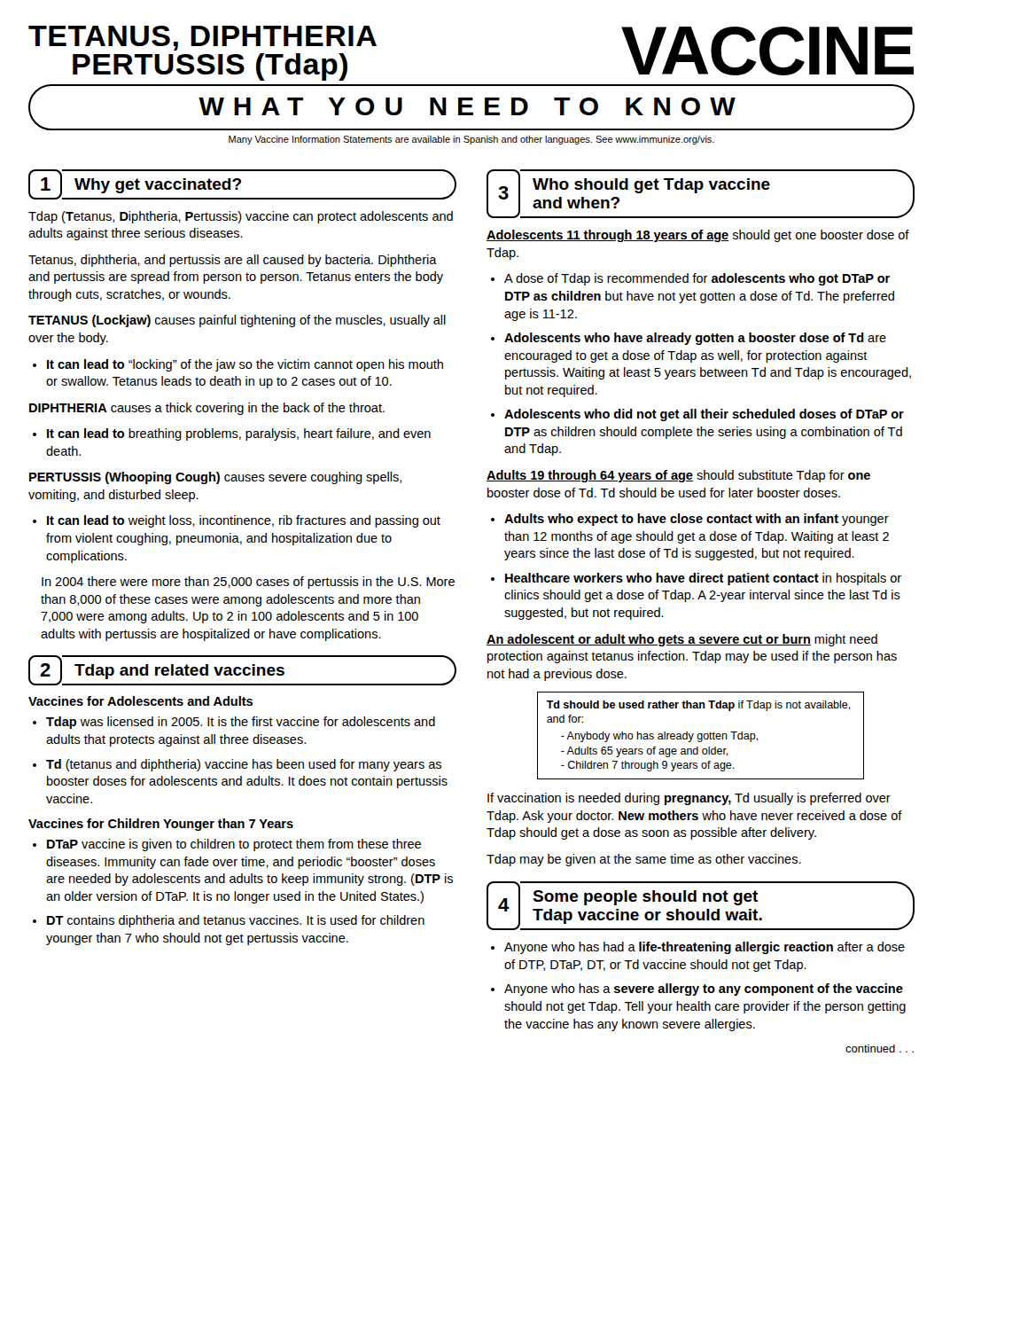TETANUS, DIPHTHERIA
PERTUSSIS (Tdap)
VACCINE
WHAT YOU NEED TO KNOW
Many Vaccine Information Statements are available in Spanish and other languages. See www.immunize.org/vis.
1
Why get vaccinated?
Tdap (Tetanus, Diphtheria, Pertussis) vaccine can protect adolescents and adults against three serious diseases.
Tetanus, diphtheria, and pertussis are all caused by bacteria. Diphtheria and pertussis are spread from person to person. Tetanus enters the body through cuts, scratches, or wounds.
TETANUS (Lockjaw) causes painful tightening of the muscles, usually all over the body.
It can lead to “locking” of the jaw so the victim cannot open his mouth or swallow. Tetanus leads to death in up to 2 cases out of 10.
DIPHTHERIA causes a thick covering in the back of the throat.
It can lead to breathing problems, paralysis, heart failure, and even death.
PERTUSSIS (Whooping Cough) causes severe coughing spells, vomiting, and disturbed sleep.
It can lead to weight loss, incontinence, rib fractures and passing out from violent coughing, pneumonia, and hospitalization due to complications.
In 2004 there were more than 25,000 cases of pertussis in the U.S. More than 8,000 of these cases were among adolescents and more than 7,000 were among adults. Up to 2 in 100 adolescents and 5 in 100 adults with pertussis are hospitalized or have complications.
2
Tdap and related vaccines
Vaccines for Adolescents and Adults
Tdap was licensed in 2005. It is the first vaccine for adolescents and adults that protects against all three diseases.
Td (tetanus and diphtheria) vaccine has been used for many years as booster doses for adolescents and adults. It does not contain pertussis vaccine.
Vaccines for Children Younger than 7 Years
DTaP vaccine is given to children to protect them from these three diseases. Immunity can fade over time, and periodic “booster” doses are needed by adolescents and adults to keep immunity strong. (DTP is an older version of DTaP. It is no longer used in the United States.)
DT contains diphtheria and tetanus vaccines. It is used for children younger than 7 who should not get pertussis vaccine.
3
Who should get Tdap vaccine
and when?
Adolescents 11 through 18 years of age should get one booster dose of Tdap.
A dose of Tdap is recommended for adolescents who got DTaP or DTP as children but have not yet gotten a dose of Td. The preferred age is 11-12.
Adolescents who have already gotten a booster dose of Td are encouraged to get a dose of Tdap as well, for protection against pertussis. Waiting at least 5 years between Td and Tdap is encouraged, but not required.
Adolescents who did not get all their scheduled doses of DTaP or DTP as children should complete the series using a combination of Td and Tdap.
Adults 19 through 64 years of age should substitute Tdap for one booster dose of Td. Td should be used for later booster doses.
Adults who expect to have close contact with an infant younger than 12 months of age should get a dose of Tdap. Waiting at least 2 years since the last dose of Td is suggested, but not required.
Healthcare workers who have direct patient contact in hospitals or clinics should get a dose of Tdap. A 2-year interval since the last Td is suggested, but not required.
An adolescent or adult who gets a severe cut or burn might need protection against tetanus infection. Tdap may be used if the person has not had a previous dose.
Td should be used rather than Tdap if Tdap is not available, and for:
- Anybody who has already gotten Tdap,
- Adults 65 years of age and older,
- Children 7 through 9 years of age.
If vaccination is needed during pregnancy, Td usually is preferred over Tdap. Ask your doctor. New mothers who have never received a dose of Tdap should get a dose as soon as possible after delivery.
Tdap may be given at the same time as other vaccines.
4
Some people should not get
Tdap vaccine or should wait.
Anyone who has had a life-threatening allergic reaction after a dose of DTP, DTaP, DT, or Td vaccine should not get Tdap.
Anyone who has a severe allergy to any component of the vaccine should not get Tdap. Tell your health care provider if the person getting the vaccine has any known severe allergies.
continued . . .